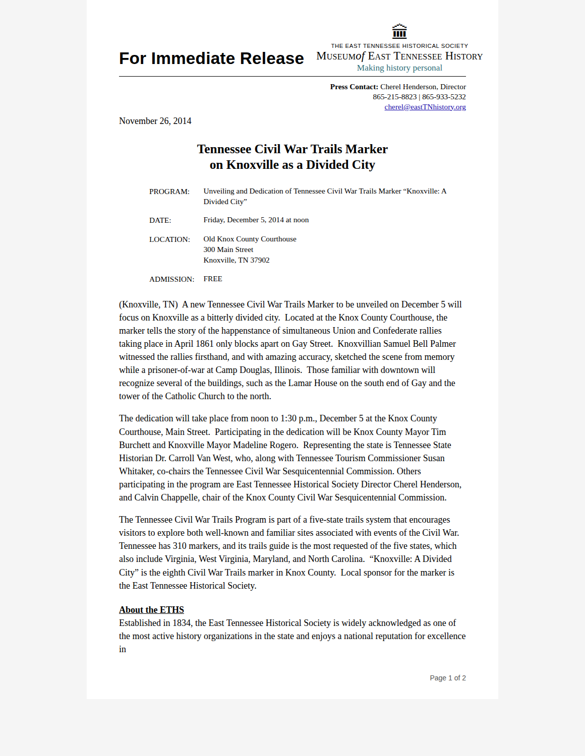For Immediate Release
🏛
The East Tennessee Historical Society
Museum of East Tennessee History
Making history personal
Press Contact: Cherel Henderson, Director
865-215-8823 | 865-933-5232
cherel@eastTNhistory.org
November 26, 2014
Tennessee Civil War Trails Marker
on Knoxville as a Divided City
| PROGRAM: | Unveiling and Dedication of Tennessee Civil War Trails Marker “Knoxville: A Divided City” |
| DATE: | Friday, December 5, 2014 at noon |
| LOCATION: | Old Knox County Courthouse 300 Main Street Knoxville, TN 37902 |
| ADMISSION: | FREE |
(Knoxville, TN) A new Tennessee Civil War Trails Marker to be unveiled on December 5 will focus on Knoxville as a bitterly divided city. Located at the Knox County Courthouse, the marker tells the story of the happenstance of simultaneous Union and Confederate rallies taking place in April 1861 only blocks apart on Gay Street. Knoxvillian Samuel Bell Palmer witnessed the rallies firsthand, and with amazing accuracy, sketched the scene from memory while a prisoner-of-war at Camp Douglas, Illinois. Those familiar with downtown will recognize several of the buildings, such as the Lamar House on the south end of Gay and the tower of the Catholic Church to the north.
The dedication will take place from noon to 1:30 p.m., December 5 at the Knox County Courthouse, Main Street. Participating in the dedication will be Knox County Mayor Tim Burchett and Knoxville Mayor Madeline Rogero. Representing the state is Tennessee State Historian Dr. Carroll Van West, who, along with Tennessee Tourism Commissioner Susan Whitaker, co-chairs the Tennessee Civil War Sesquicentennial Commission. Others participating in the program are East Tennessee Historical Society Director Cherel Henderson, and Calvin Chappelle, chair of the Knox County Civil War Sesquicentennial Commission.
The Tennessee Civil War Trails Program is part of a five-state trails system that encourages visitors to explore both well-known and familiar sites associated with events of the Civil War. Tennessee has 310 markers, and its trails guide is the most requested of the five states, which also include Virginia, West Virginia, Maryland, and North Carolina. “Knoxville: A Divided City” is the eighth Civil War Trails marker in Knox County. Local sponsor for the marker is the East Tennessee Historical Society.
About the ETHS
Established in 1834, the East Tennessee Historical Society is widely acknowledged as one of the most active history organizations in the state and enjoys a national reputation for excellence in
Page 1 of 2